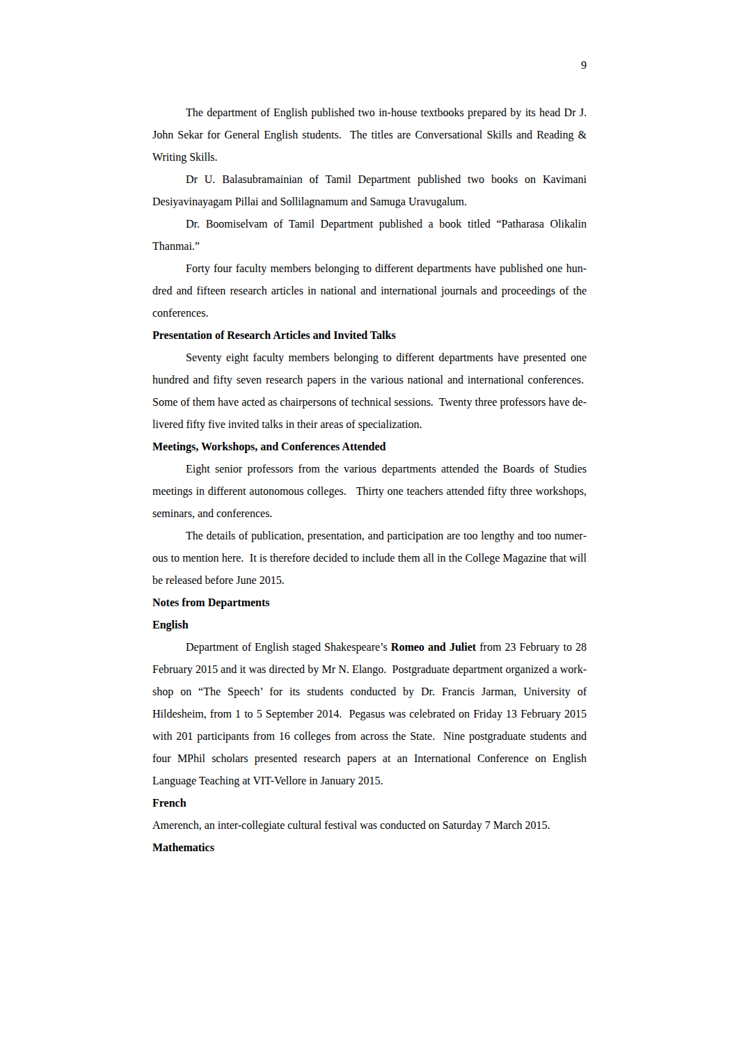9
The department of English published two in-house textbooks prepared by its head Dr J. John Sekar for General English students. The titles are Conversational Skills and Reading & Writing Skills.
Dr U. Balasubramainian of Tamil Department published two books on Kavimani Desiyavinayagam Pillai and Sollilagnamum and Samuga Uravugalum.
Dr. Boomiselvam of Tamil Department published a book titled “Patharasa Olikalin Thanmai.”
Forty four faculty members belonging to different departments have published one hundred and fifteen research articles in national and international journals and proceedings of the conferences.
Presentation of Research Articles and Invited Talks
Seventy eight faculty members belonging to different departments have presented one hundred and fifty seven research papers in the various national and international conferences. Some of them have acted as chairpersons of technical sessions. Twenty three professors have delivered fifty five invited talks in their areas of specialization.
Meetings, Workshops, and Conferences Attended
Eight senior professors from the various departments attended the Boards of Studies meetings in different autonomous colleges. Thirty one teachers attended fifty three workshops, seminars, and conferences.
The details of publication, presentation, and participation are too lengthy and too numerous to mention here. It is therefore decided to include them all in the College Magazine that will be released before June 2015.
Notes from Departments
English
Department of English staged Shakespeare’s Romeo and Juliet from 23 February to 28 February 2015 and it was directed by Mr N. Elango. Postgraduate department organized a workshop on “The Speech’ for its students conducted by Dr. Francis Jarman, University of Hildesheim, from 1 to 5 September 2014. Pegasus was celebrated on Friday 13 February 2015 with 201 participants from 16 colleges from across the State. Nine postgraduate students and four MPhil scholars presented research papers at an International Conference on English Language Teaching at VIT-Vellore in January 2015.
French
Amerench, an inter-collegiate cultural festival was conducted on Saturday 7 March 2015.
Mathematics